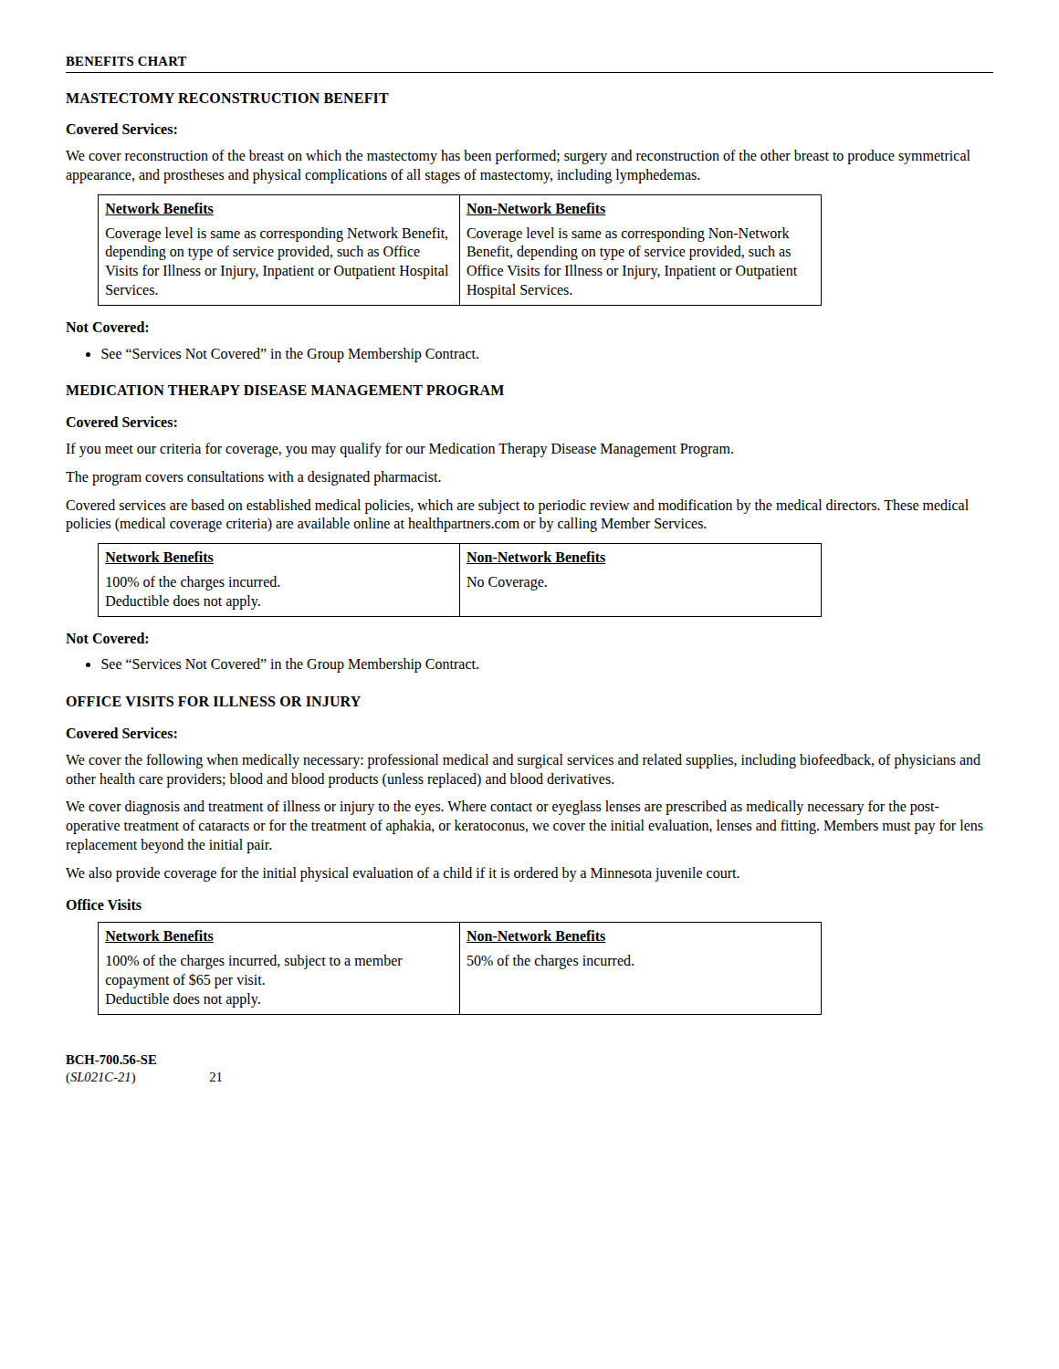BENEFITS CHART
MASTECTOMY RECONSTRUCTION BENEFIT
Covered Services:
We cover reconstruction of the breast on which the mastectomy has been performed; surgery and reconstruction of the other breast to produce symmetrical appearance, and prostheses and physical complications of all stages of mastectomy, including lymphedemas.
| Network Benefits Coverage level is same as corresponding Network Benefit, depending on type of service provided, such as Office Visits for Illness or Injury, Inpatient or Outpatient Hospital Services. | Non-Network Benefits Coverage level is same as corresponding Non-Network Benefit, depending on type of service provided, such as Office Visits for Illness or Injury, Inpatient or Outpatient Hospital Services. |
Not Covered:
See “Services Not Covered” in the Group Membership Contract.
MEDICATION THERAPY DISEASE MANAGEMENT PROGRAM
Covered Services:
If you meet our criteria for coverage, you may qualify for our Medication Therapy Disease Management Program.
The program covers consultations with a designated pharmacist.
Covered services are based on established medical policies, which are subject to periodic review and modification by the medical directors. These medical policies (medical coverage criteria) are available online at healthpartners.com or by calling Member Services.
| Network Benefits 100% of the charges incurred. Deductible does not apply. | Non-Network Benefits No Coverage. |
Not Covered:
See “Services Not Covered” in the Group Membership Contract.
OFFICE VISITS FOR ILLNESS OR INJURY
Covered Services:
We cover the following when medically necessary: professional medical and surgical services and related supplies, including biofeedback, of physicians and other health care providers; blood and blood products (unless replaced) and blood derivatives.
We cover diagnosis and treatment of illness or injury to the eyes. Where contact or eyeglass lenses are prescribed as medically necessary for the post-operative treatment of cataracts or for the treatment of aphakia, or keratoconus, we cover the initial evaluation, lenses and fitting. Members must pay for lens replacement beyond the initial pair.
We also provide coverage for the initial physical evaluation of a child if it is ordered by a Minnesota juvenile court.
Office Visits
| Network Benefits 100% of the charges incurred, subject to a member copayment of $65 per visit. Deductible does not apply. | Non-Network Benefits 50% of the charges incurred. |
BCH-700.56-SE
(SL021C-21)21